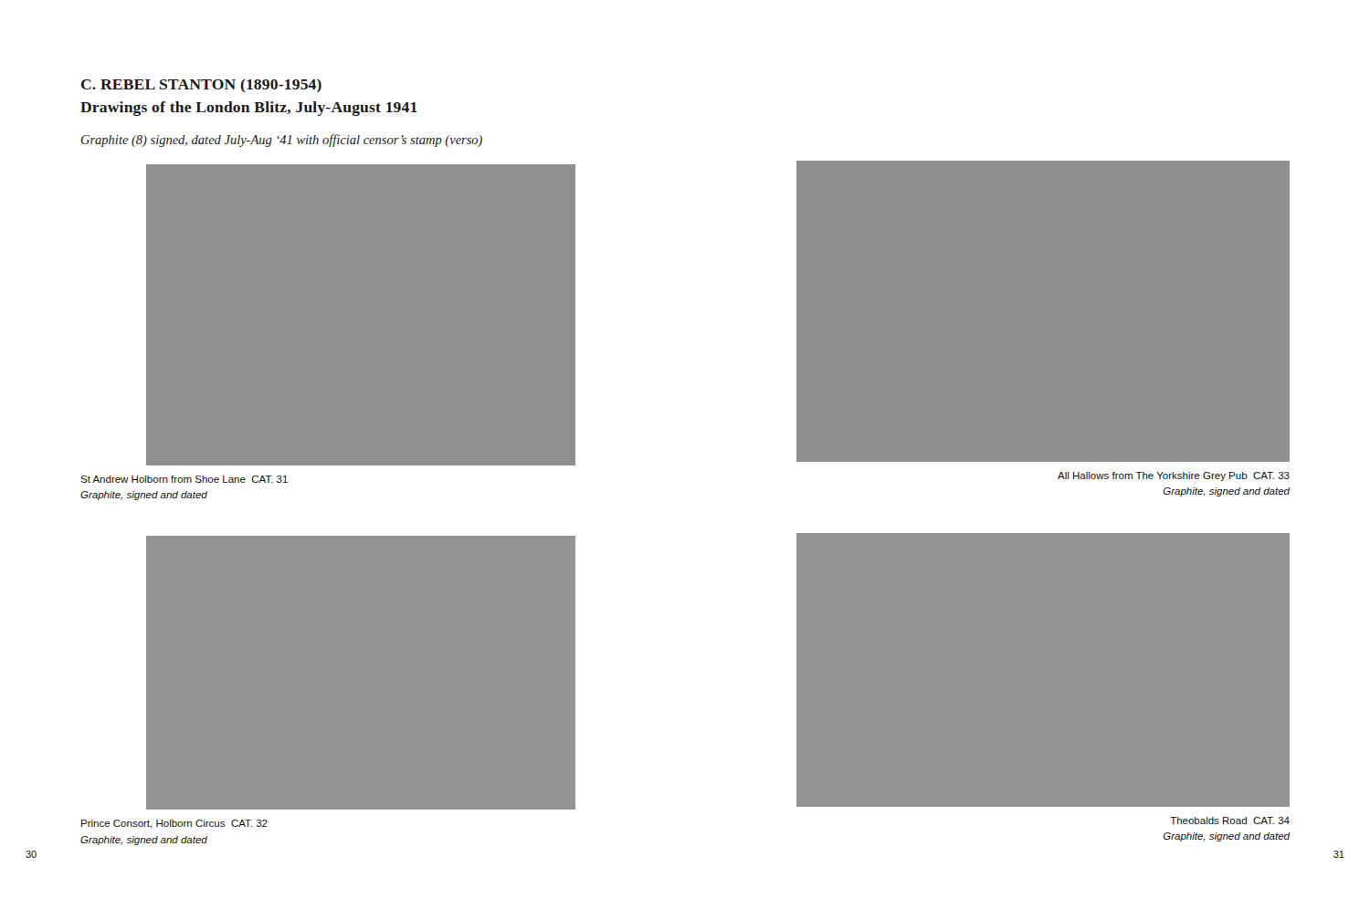C. REBEL STANTON (1890-1954)
Drawings of the London Blitz, July-August 1941
Graphite (8) signed, dated July-Aug ‘41 with official censor’s stamp (verso)
St Andrew Holborn from Shoe Lane CAT. 31 Graphite, signed and dated
Prince Consort, Holborn Circus CAT. 32 Graphite, signed and dated
30
All Hallows from The Yorkshire Grey Pub CAT. 33 Graphite, signed and dated
Theobalds Road CAT. 34 Graphite, signed and dated
31